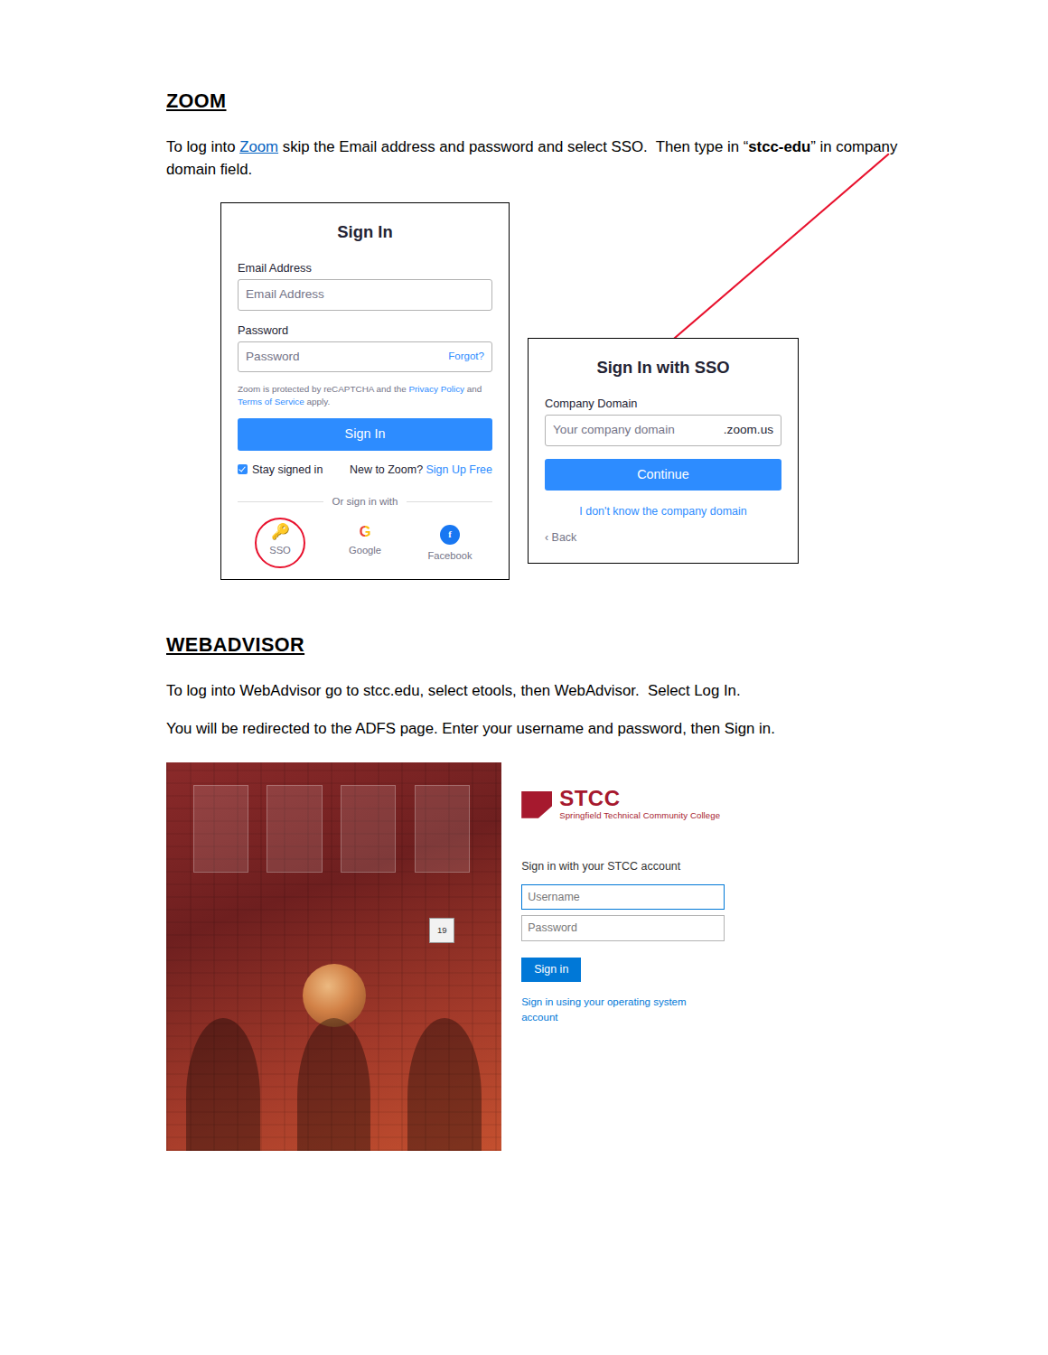ZOOM
To log into Zoom skip the Email address and password and select SSO. Then type in “stcc-edu” in company domain field.
Sign In
Email Address
Email Address
Password
Password Forgot?
Zoom is protected by reCAPTCHA and the Privacy Policy and Terms of Service apply.
Sign In
Stay signed in New to Zoom? Sign Up Free
Or sign in with
🔑 SSO
G Google
f Facebook
Sign In with SSO
Company Domain
Your company domain .zoom.us
Continue
I don't know the company domain
‹ Back
WEBADVISOR
To log into WebAdvisor go to stcc.edu, select etools, then WebAdvisor. Select Log In.
You will be redirected to the ADFS page. Enter your username and password, then Sign in.
19
STCC
Springfield Technical Community College
Sign in with your STCC account
Username
Password
Sign in
Sign in using your operating system account